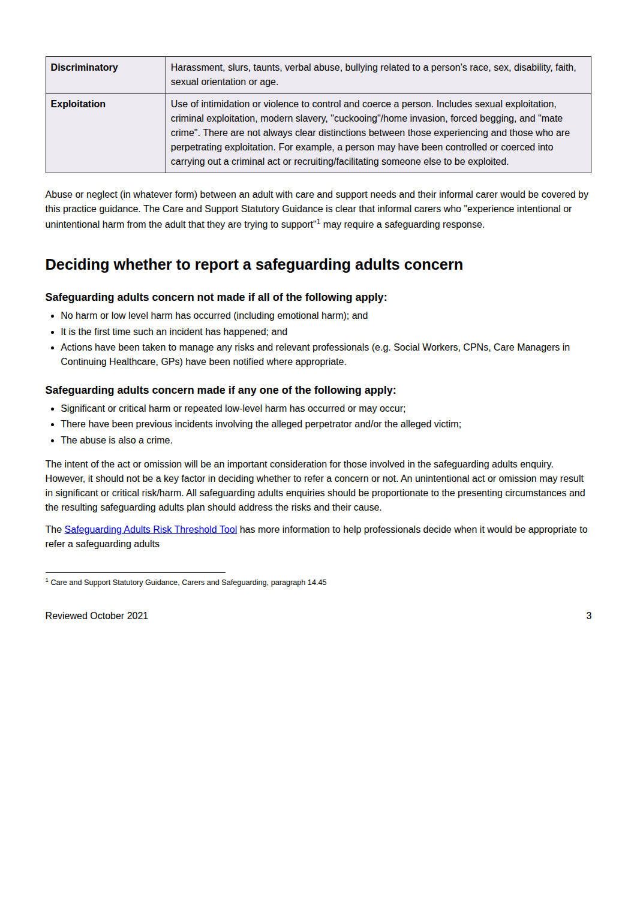| Discriminatory | Harassment, slurs, taunts, verbal abuse, bullying related to a person's race, sex, disability, faith, sexual orientation or age. |
| Exploitation | Use of intimidation or violence to control and coerce a person. Includes sexual exploitation, criminal exploitation, modern slavery, "cuckooing"/home invasion, forced begging, and "mate crime". There are not always clear distinctions between those experiencing and those who are perpetrating exploitation. For example, a person may have been controlled or coerced into carrying out a criminal act or recruiting/facilitating someone else to be exploited. |
Abuse or neglect (in whatever form) between an adult with care and support needs and their informal carer would be covered by this practice guidance. The Care and Support Statutory Guidance is clear that informal carers who "experience intentional or unintentional harm from the adult that they are trying to support"1 may require a safeguarding response.
Deciding whether to report a safeguarding adults concern
Safeguarding adults concern not made if all of the following apply:
No harm or low level harm has occurred (including emotional harm); and
It is the first time such an incident has happened; and
Actions have been taken to manage any risks and relevant professionals (e.g. Social Workers, CPNs, Care Managers in Continuing Healthcare, GPs) have been notified where appropriate.
Safeguarding adults concern made if any one of the following apply:
Significant or critical harm or repeated low-level harm has occurred or may occur;
There have been previous incidents involving the alleged perpetrator and/or the alleged victim;
The abuse is also a crime.
The intent of the act or omission will be an important consideration for those involved in the safeguarding adults enquiry. However, it should not be a key factor in deciding whether to refer a concern or not. An unintentional act or omission may result in significant or critical risk/harm. All safeguarding adults enquiries should be proportionate to the presenting circumstances and the resulting safeguarding adults plan should address the risks and their cause.
The Safeguarding Adults Risk Threshold Tool has more information to help professionals decide when it would be appropriate to refer a safeguarding adults
1 Care and Support Statutory Guidance, Carers and Safeguarding, paragraph 14.45
Reviewed October 2021 3